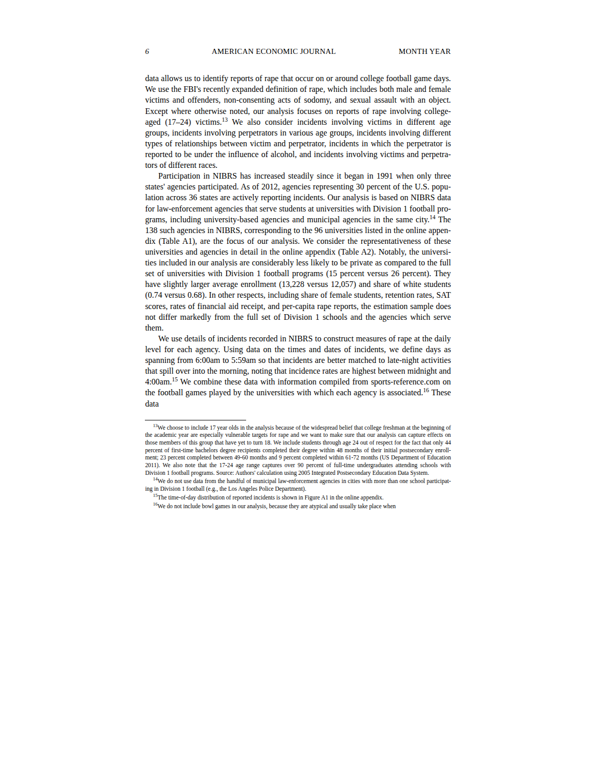6 AMERICAN ECONOMIC JOURNAL MONTH YEAR
data allows us to identify reports of rape that occur on or around college football game days. We use the FBI's recently expanded definition of rape, which includes both male and female victims and offenders, non-consenting acts of sodomy, and sexual assault with an object. Except where otherwise noted, our analysis focuses on reports of rape involving college-aged (17–24) victims.13 We also consider incidents involving victims in different age groups, incidents involving perpetrators in various age groups, incidents involving different types of relationships between victim and perpetrator, incidents in which the perpetrator is reported to be under the influence of alcohol, and incidents involving victims and perpetrators of different races.
Participation in NIBRS has increased steadily since it began in 1991 when only three states' agencies participated. As of 2012, agencies representing 30 percent of the U.S. population across 36 states are actively reporting incidents. Our analysis is based on NIBRS data for law-enforcement agencies that serve students at universities with Division 1 football programs, including university-based agencies and municipal agencies in the same city.14 The 138 such agencies in NIBRS, corresponding to the 96 universities listed in the online appendix (Table A1), are the focus of our analysis. We consider the representativeness of these universities and agencies in detail in the online appendix (Table A2). Notably, the universities included in our analysis are considerably less likely to be private as compared to the full set of universities with Division 1 football programs (15 percent versus 26 percent). They have slightly larger average enrollment (13,228 versus 12,057) and share of white students (0.74 versus 0.68). In other respects, including share of female students, retention rates, SAT scores, rates of financial aid receipt, and per-capita rape reports, the estimation sample does not differ markedly from the full set of Division 1 schools and the agencies which serve them.
We use details of incidents recorded in NIBRS to construct measures of rape at the daily level for each agency. Using data on the times and dates of incidents, we define days as spanning from 6:00am to 5:59am so that incidents are better matched to late-night activities that spill over into the morning, noting that incidence rates are highest between midnight and 4:00am.15 We combine these data with information compiled from sports-reference.com on the football games played by the universities with which each agency is associated.16 These data
13We choose to include 17 year olds in the analysis because of the widespread belief that college freshman at the beginning of the academic year are especially vulnerable targets for rape and we want to make sure that our analysis can capture effects on those members of this group that have yet to turn 18. We include students through age 24 out of respect for the fact that only 44 percent of first-time bachelors degree recipients completed their degree within 48 months of their initial postsecondary enrollment; 23 percent completed between 49-60 months and 9 percent completed within 61-72 months (US Department of Education 2011). We also note that the 17-24 age range captures over 90 percent of full-time undergraduates attending schools with Division 1 football programs. Source: Authors' calculation using 2005 Integrated Postsecondary Education Data System.
14We do not use data from the handful of municipal law-enforcement agencies in cities with more than one school participating in Division 1 football (e.g., the Los Angeles Police Department).
15The time-of-day distribution of reported incidents is shown in Figure A1 in the online appendix.
16We do not include bowl games in our analysis, because they are atypical and usually take place when